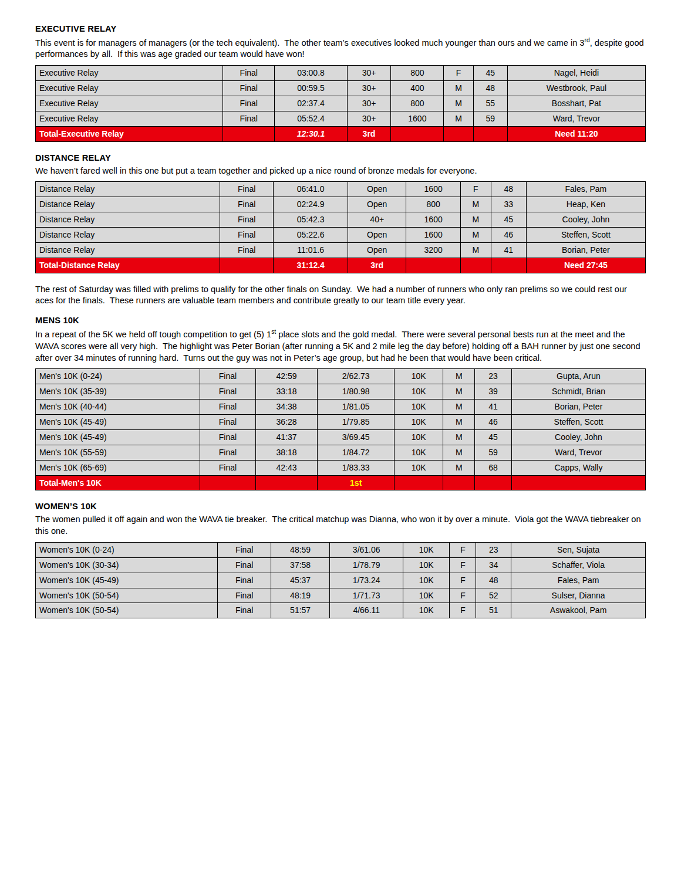EXECUTIVE RELAY
This event is for managers of managers (or the tech equivalent). The other team’s executives looked much younger than ours and we came in 3rd, despite good performances by all. If this was age graded our team would have won!
| Executive Relay | Final | 03:00.8 | 30+ | 800 | F | 45 | Nagel, Heidi |
| Executive Relay | Final | 00:59.5 | 30+ | 400 | M | 48 | Westbrook, Paul |
| Executive Relay | Final | 02:37.4 | 30+ | 800 | M | 55 | Bosshart, Pat |
| Executive Relay | Final | 05:52.4 | 30+ | 1600 | M | 59 | Ward, Trevor |
| Total-Executive Relay | | 12:30.1 | 3rd | | | | Need 11:20 |
DISTANCE RELAY
We haven’t fared well in this one but put a team together and picked up a nice round of bronze medals for everyone.
| Distance Relay | Final | 06:41.0 | Open | 1600 | F | 48 | Fales, Pam |
| Distance Relay | Final | 02:24.9 | Open | 800 | M | 33 | Heap, Ken |
| Distance Relay | Final | 05:42.3 | 40+ | 1600 | M | 45 | Cooley, John |
| Distance Relay | Final | 05:22.6 | Open | 1600 | M | 46 | Steffen, Scott |
| Distance Relay | Final | 11:01.6 | Open | 3200 | M | 41 | Borian, Peter |
| Total-Distance Relay | | 31:12.4 | 3rd | | | | Need 27:45 |
The rest of Saturday was filled with prelims to qualify for the other finals on Sunday. We had a number of runners who only ran prelims so we could rest our aces for the finals. These runners are valuable team members and contribute greatly to our team title every year.
MENS 10K
In a repeat of the 5K we held off tough competition to get (5) 1st place slots and the gold medal. There were several personal bests run at the meet and the WAVA scores were all very high. The highlight was Peter Borian (after running a 5K and 2 mile leg the day before) holding off a BAH runner by just one second after over 34 minutes of running hard. Turns out the guy was not in Peter’s age group, but had he been that would have been critical.
| Men's 10K (0-24) | Final | 42:59 | 2/62.73 | 10K | M | 23 | Gupta, Arun |
| Men's 10K (35-39) | Final | 33:18 | 1/80.98 | 10K | M | 39 | Schmidt, Brian |
| Men's 10K (40-44) | Final | 34:38 | 1/81.05 | 10K | M | 41 | Borian, Peter |
| Men's 10K (45-49) | Final | 36:28 | 1/79.85 | 10K | M | 46 | Steffen, Scott |
| Men's 10K (45-49) | Final | 41:37 | 3/69.45 | 10K | M | 45 | Cooley, John |
| Men's 10K (55-59) | Final | 38:18 | 1/84.72 | 10K | M | 59 | Ward, Trevor |
| Men's 10K (65-69) | Final | 42:43 | 1/83.33 | 10K | M | 68 | Capps, Wally |
| Total-Men's 10K | | | 1st | | | | |
WOMEN’S 10K
The women pulled it off again and won the WAVA tie breaker. The critical matchup was Dianna, who won it by over a minute. Viola got the WAVA tiebreaker on this one.
| Women's 10K (0-24) | Final | 48:59 | 3/61.06 | 10K | F | 23 | Sen, Sujata |
| Women's 10K (30-34) | Final | 37:58 | 1/78.79 | 10K | F | 34 | Schaffer, Viola |
| Women's 10K (45-49) | Final | 45:37 | 1/73.24 | 10K | F | 48 | Fales, Pam |
| Women's 10K (50-54) | Final | 48:19 | 1/71.73 | 10K | F | 52 | Sulser, Dianna |
| Women's 10K (50-54) | Final | 51:57 | 4/66.11 | 10K | F | 51 | Aswakool, Pam |